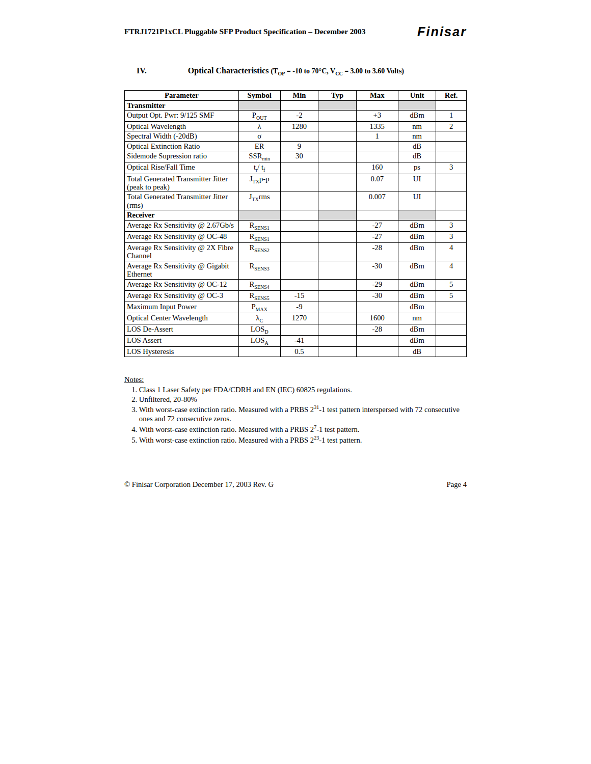FTRJ1721P1xCL Pluggable SFP Product Specification – December 2003
Finisar
IV. Optical Characteristics (TOP = -10 to 70°C, VCC = 3.00 to 3.60 Volts)
| Parameter | Symbol | Min | Typ | Max | Unit | Ref. |
| --- | --- | --- | --- | --- | --- | --- |
| Transmitter | | | | | | |
| Output Opt. Pwr: 9/125 SMF | P OUT | -2 | | +3 | dBm | 1 |
| Optical Wavelength | λ | 1280 | | 1335 | nm | 2 |
| Spectral Width (-20dB) | σ | | | 1 | nm | |
| Optical Extinction Ratio | ER | 9 | | | dB | |
| Sidemode Supression ratio | SSR min | 30 | | | dB | |
| Optical Rise/Fall Time | t r / t f | | | 160 | ps | 3 |
| Total Generated Transmitter Jitter (peak to peak) | J TX p-p | | | 0.07 | UI | |
| Total Generated Transmitter Jitter (rms) | J TX rms | | | 0.007 | UI | |
| Receiver | | | | | | |
| Average Rx Sensitivity @ 2.67Gb/s | R SENS1 | | | -27 | dBm | 3 |
| Average Rx Sensitivity @ OC-48 | R SENS1 | | | -27 | dBm | 3 |
| Average Rx Sensitivity @ 2X Fibre Channel | R SENS2 | | | -28 | dBm | 4 |
| Average Rx Sensitivity @ Gigabit Ethernet | R SENS3 | | | -30 | dBm | 4 |
| Average Rx Sensitivity @ OC-12 | R SENS4 | | | -29 | dBm | 5 |
| Average Rx Sensitivity @ OC-3 | R SENS5 | -15 | | -30 | dBm | 5 |
| Maximum Input Power | P MAX | -9 | | | dBm | |
| Optical Center Wavelength | λ C | 1270 | | 1600 | nm | |
| LOS De-Assert | LOS D | | | -28 | dBm | |
| LOS Assert | LOS A | -41 | | | dBm | |
| LOS Hysteresis | | 0.5 | | | dB | |
Notes:
Class 1 Laser Safety per FDA/CDRH and EN (IEC) 60825 regulations.
Unfiltered, 20-80%
With worst-case extinction ratio. Measured with a PRBS 231-1 test pattern interspersed with 72 consecutive ones and 72 consecutive zeros.
With worst-case extinction ratio. Measured with a PRBS 27-1 test pattern.
With worst-case extinction ratio. Measured with a PRBS 223-1 test pattern.
© Finisar Corporation December 17, 2003 Rev. G
Page 4